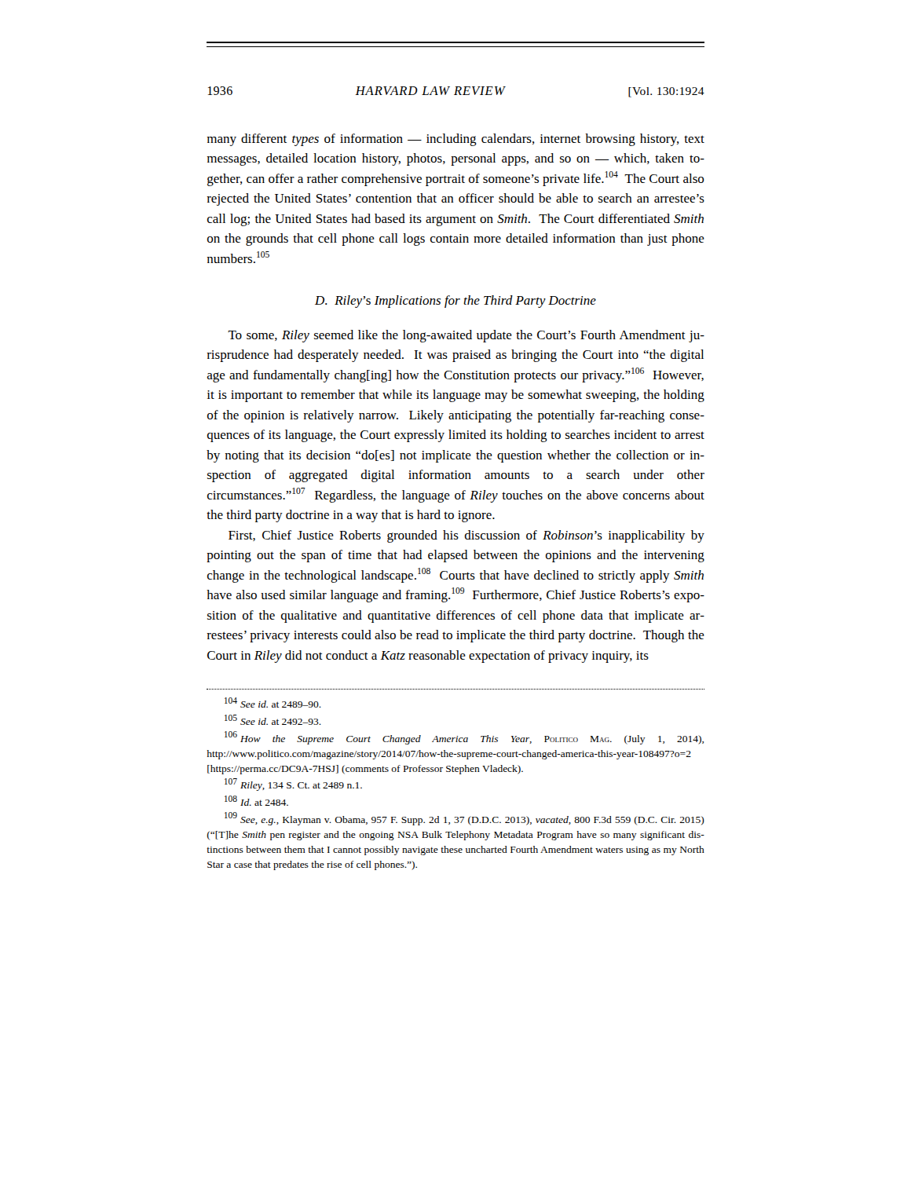1936 HARVARD LAW REVIEW [Vol. 130:1924
many different types of information — including calendars, internet browsing history, text messages, detailed location history, photos, personal apps, and so on — which, taken together, can offer a rather comprehensive portrait of someone’s private life.104 The Court also rejected the United States’ contention that an officer should be able to search an arrestee’s call log; the United States had based its argument on Smith. The Court differentiated Smith on the grounds that cell phone call logs contain more detailed information than just phone numbers.105
D. Riley’s Implications for the Third Party Doctrine
To some, Riley seemed like the long-awaited update the Court’s Fourth Amendment jurisprudence had desperately needed. It was praised as bringing the Court into “the digital age and fundamentally chang[ing] how the Constitution protects our privacy.”106 However, it is important to remember that while its language may be somewhat sweeping, the holding of the opinion is relatively narrow. Likely anticipating the potentially far-reaching consequences of its language, the Court expressly limited its holding to searches incident to arrest by noting that its decision “do[es] not implicate the question whether the collection or inspection of aggregated digital information amounts to a search under other circumstances.”107 Regardless, the language of Riley touches on the above concerns about the third party doctrine in a way that is hard to ignore.
First, Chief Justice Roberts grounded his discussion of Robinson’s inapplicability by pointing out the span of time that had elapsed between the opinions and the intervening change in the technological landscape.108 Courts that have declined to strictly apply Smith have also used similar language and framing.109 Furthermore, Chief Justice Roberts’s exposition of the qualitative and quantitative differences of cell phone data that implicate arrestees’ privacy interests could also be read to implicate the third party doctrine. Though the Court in Riley did not conduct a Katz reasonable expectation of privacy inquiry, its
104 See id. at 2489–90.
105 See id. at 2492–93.
106 How the Supreme Court Changed America This Year, Politico Mag. (July 1, 2014), http://www.politico.com/magazine/story/2014/07/how-the-supreme-court-changed-america-this-year-108497?o=2 [https://perma.cc/DC9A-7HSJ] (comments of Professor Stephen Vladeck).
107 Riley, 134 S. Ct. at 2489 n.1.
108 Id. at 2484.
109 See, e.g., Klayman v. Obama, 957 F. Supp. 2d 1, 37 (D.D.C. 2013), vacated, 800 F.3d 559 (D.C. Cir. 2015) (“[T]he Smith pen register and the ongoing NSA Bulk Telephony Metadata Program have so many significant distinctions between them that I cannot possibly navigate these uncharted Fourth Amendment waters using as my North Star a case that predates the rise of cell phones.”).